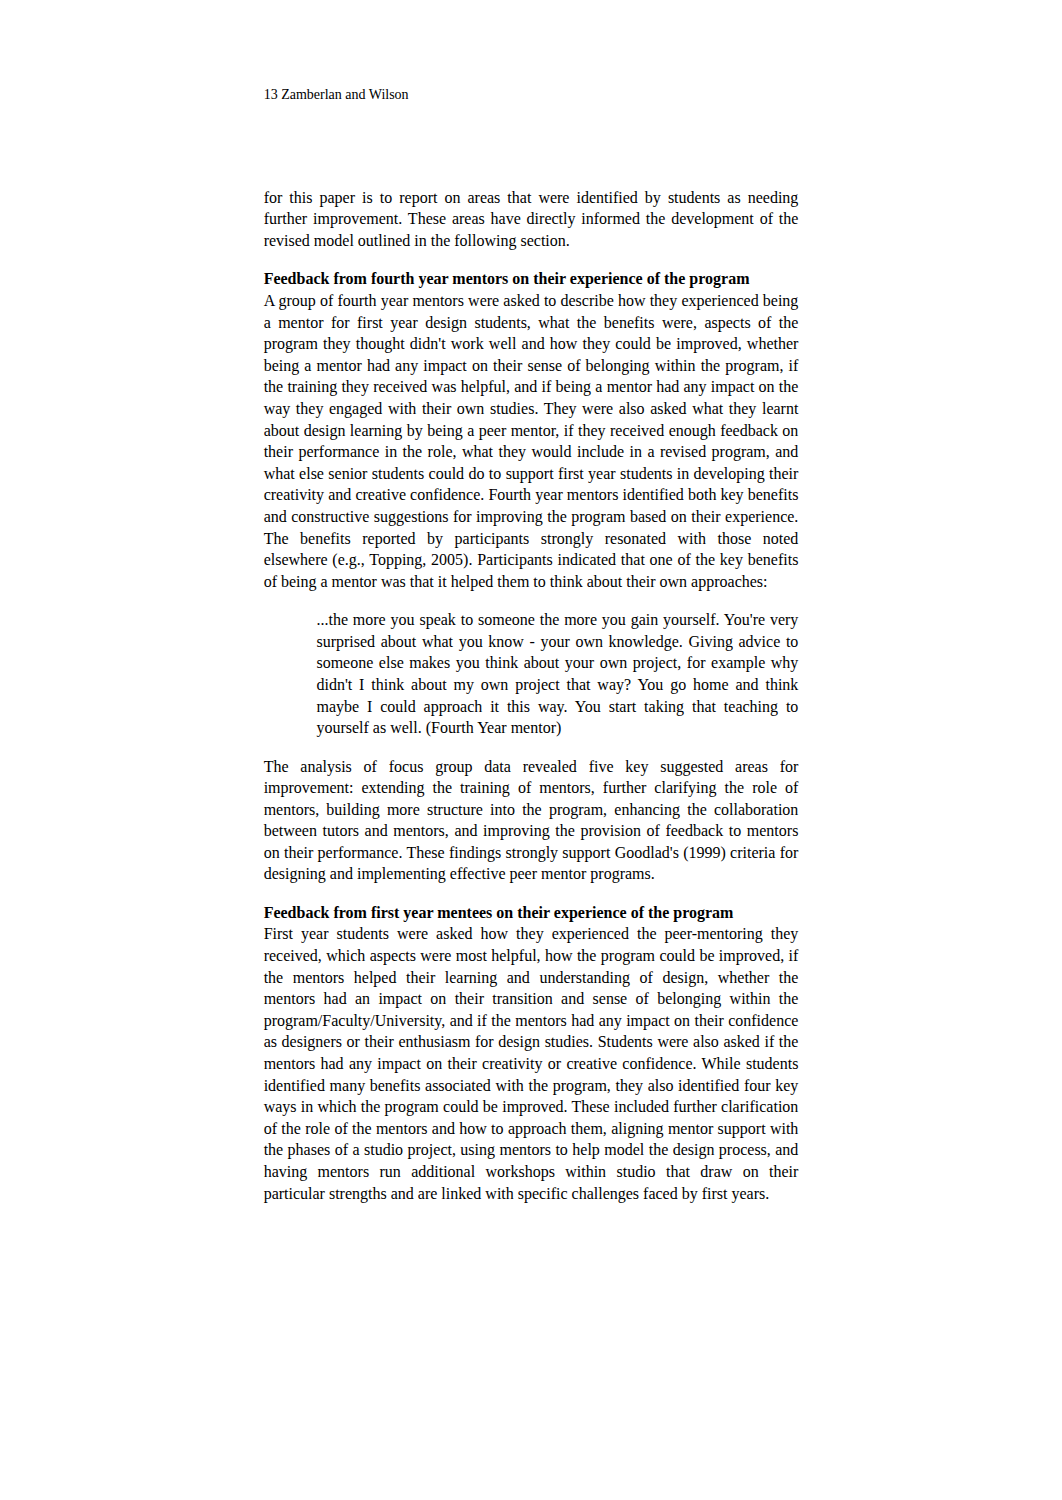13 Zamberlan and Wilson
for this paper is to report on areas that were identified by students as needing further improvement. These areas have directly informed the development of the revised model outlined in the following section.
Feedback from fourth year mentors on their experience of the program
A group of fourth year mentors were asked to describe how they experienced being a mentor for first year design students, what the benefits were, aspects of the program they thought didn't work well and how they could be improved, whether being a mentor had any impact on their sense of belonging within the program, if the training they received was helpful, and if being a mentor had any impact on the way they engaged with their own studies. They were also asked what they learnt about design learning by being a peer mentor, if they received enough feedback on their performance in the role, what they would include in a revised program, and what else senior students could do to support first year students in developing their creativity and creative confidence. Fourth year mentors identified both key benefits and constructive suggestions for improving the program based on their experience. The benefits reported by participants strongly resonated with those noted elsewhere (e.g., Topping, 2005). Participants indicated that one of the key benefits of being a mentor was that it helped them to think about their own approaches:
...the more you speak to someone the more you gain yourself. You're very surprised about what you know - your own knowledge. Giving advice to someone else makes you think about your own project, for example why didn't I think about my own project that way? You go home and think maybe I could approach it this way. You start taking that teaching to yourself as well. (Fourth Year mentor)
The analysis of focus group data revealed five key suggested areas for improvement: extending the training of mentors, further clarifying the role of mentors, building more structure into the program, enhancing the collaboration between tutors and mentors, and improving the provision of feedback to mentors on their performance. These findings strongly support Goodlad's (1999) criteria for designing and implementing effective peer mentor programs.
Feedback from first year mentees on their experience of the program
First year students were asked how they experienced the peer-mentoring they received, which aspects were most helpful, how the program could be improved, if the mentors helped their learning and understanding of design, whether the mentors had an impact on their transition and sense of belonging within the program/Faculty/University, and if the mentors had any impact on their confidence as designers or their enthusiasm for design studies. Students were also asked if the mentors had any impact on their creativity or creative confidence. While students identified many benefits associated with the program, they also identified four key ways in which the program could be improved. These included further clarification of the role of the mentors and how to approach them, aligning mentor support with the phases of a studio project, using mentors to help model the design process, and having mentors run additional workshops within studio that draw on their particular strengths and are linked with specific challenges faced by first years.